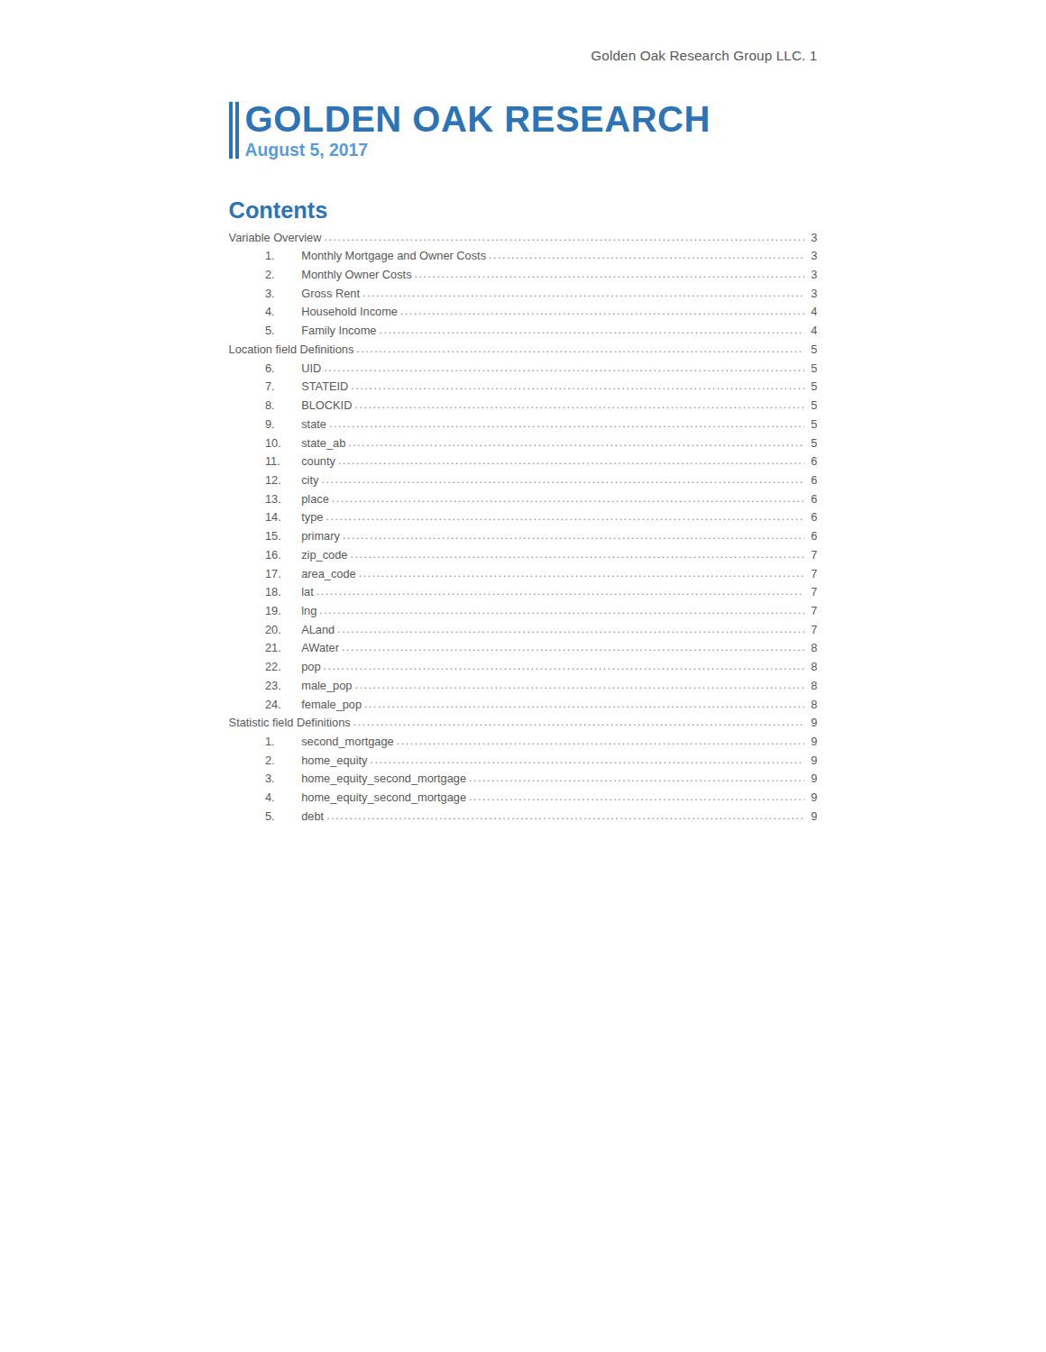Golden Oak Research Group LLC. 1
GOLDEN OAK RESEARCH
August 5, 2017
Contents
Variable Overview .................................................................................................................................................. 3
1. Monthly Mortgage and Owner Costs ............................................................................................................. 3
2. Monthly Owner Costs .............................................................................................................................. 3
3. Gross Rent ......................................................................................................................................... 3
4. Household Income ................................................................................................................................. 4
5. Family Income ..................................................................................................................................... 4
Location field Definitions ....................................................................................................................................... 5
6. UID ..................................................................................................................................................... 5
7. STATEID ........................................................................................................................................... 5
8. BLOCKID .......................................................................................................................................... 5
9. state .................................................................................................................................................. 5
10. state_ab ........................................................................................................................................... 5
11. county .............................................................................................................................................. 6
12. city ..................................................................................................................................................... 6
13. place ................................................................................................................................................ 6
14. type .................................................................................................................................................. 6
15. primary ............................................................................................................................................. 6
16. zip_code ........................................................................................................................................... 7
17. area_code ......................................................................................................................................... 7
18. lat ....................................................................................................................................................... 7
19. lng ..................................................................................................................................................... 7
20. ALand .............................................................................................................................................. 7
21. AWater ............................................................................................................................................. 8
22. pop .................................................................................................................................................... 8
23. male_pop .......................................................................................................................................... 8
24. female_pop ....................................................................................................................................... 8
Statistic field Definitions ....................................................................................................................................... 9
1. second_mortgage .................................................................................................................................. 9
2. home_equity ....................................................................................................................................... 9
3. home_equity_second_mortgage ................................................................................................. 9
4. home_equity_second_mortgage ................................................................................................. 9
5. debt .................................................................................................................................................. 9